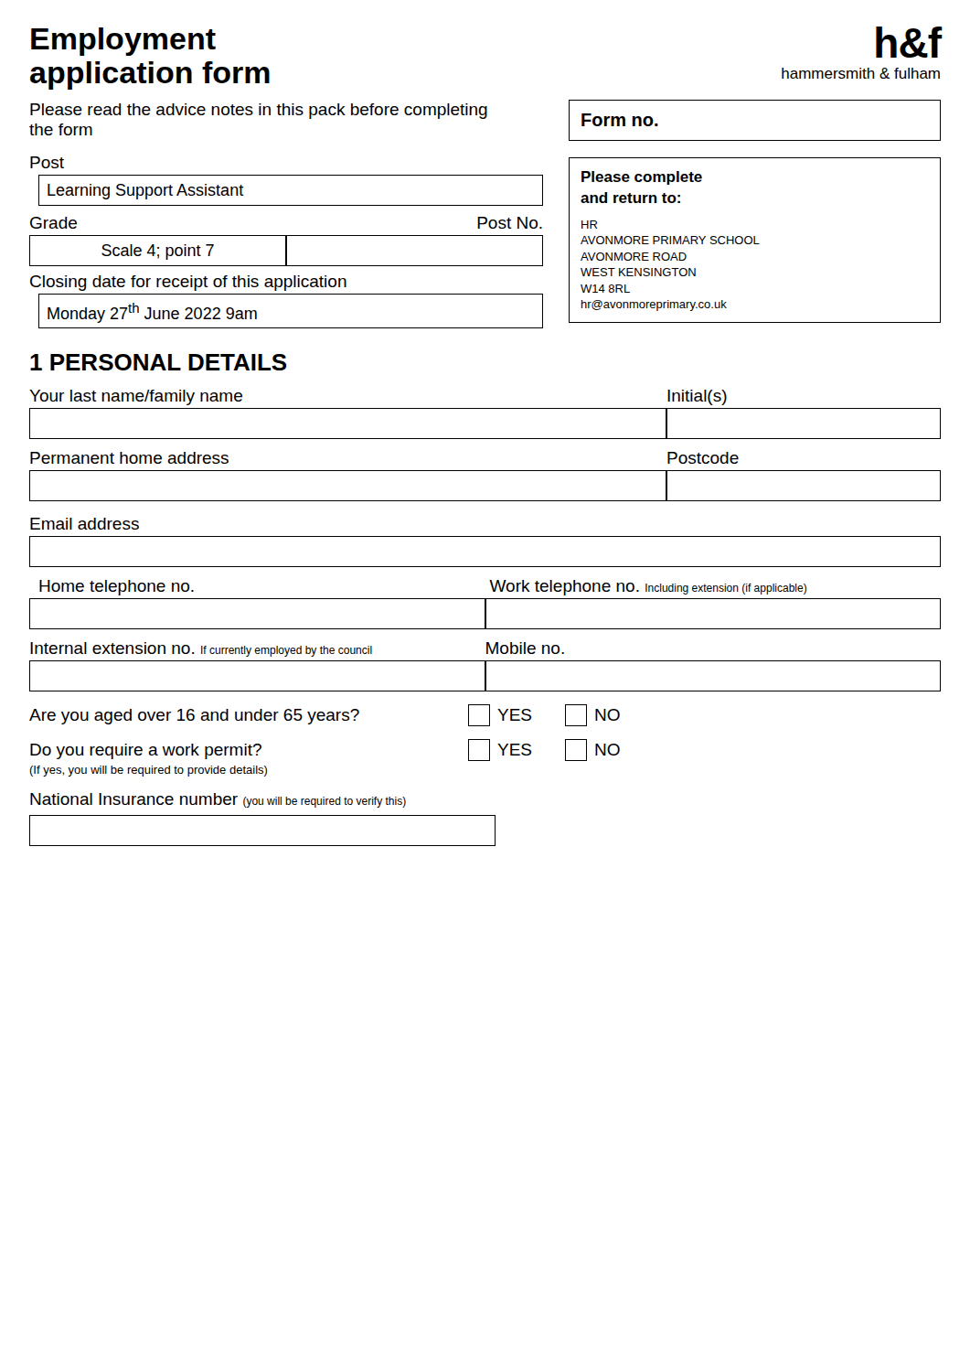Employment
application form
h&f
hammersmith & fulham
Please read the advice notes in this pack before completing the form
Post
Learning Support Assistant
Grade Post No.
Scale 4; point 7
Closing date for receipt of this application
Monday 27th June 2022 9am
Form no.
Please complete
and return to:
HR
AVONMORE PRIMARY SCHOOL
AVONMORE ROAD
WEST KENSINGTON
W14 8RL
hr@avonmoreprimary.co.uk
1 PERSONAL DETAILS
Your last name/family name Initial(s)
Permanent home address Postcode
Email address
Home telephone no. Work telephone no. Including extension (if applicable)
Internal extension no. If currently employed by the council Mobile no.
Are you aged over 16 and under 65 years? YES NO
Do you require a work permit? YES NO
(If yes, you will be required to provide details)
National Insurance number (you will be required to verify this)